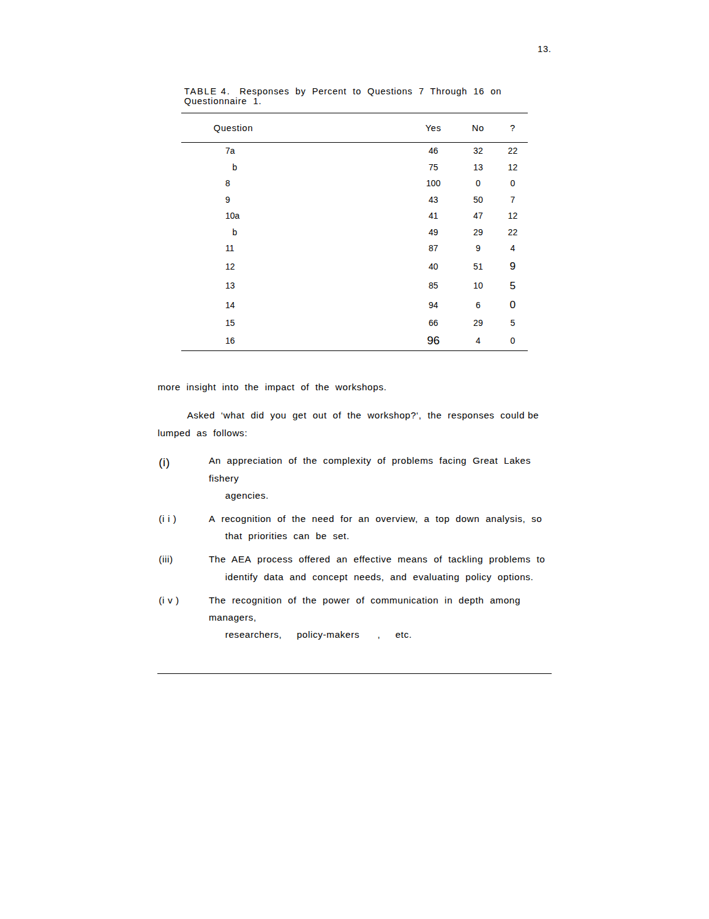13.
TABLE 4. Responses by Percent to Questions 7 Through 16 on Questionnaire 1.
| Question | Yes | No | ? |
| --- | --- | --- | --- |
| 7a | 46 | 32 | 22 |
| b | 75 | 13 | 12 |
| 8 | 100 | 0 | 0 |
| 9 | 43 | 50 | 7 |
| 10a | 41 | 47 | 12 |
| b | 49 | 29 | 22 |
| 11 | 87 | 9 | 4 |
| 12 | 40 | 51 | 9 |
| 13 | 85 | 10 | 5 |
| 14 | 94 | 6 | 0 |
| 15 | 66 | 29 | 5 |
| 16 | 96 | 4 | 0 |
more insight into the impact of the workshops.
Asked ‘what did you get out of the workshop?‘, the responses could be lumped as follows:
(i) An appreciation of the complexity of problems facing Great Lakes fishery agencies.
(i i ) A recognition of the need for an overview, a top down analysis, so that priorities can be set.
(iii) The AEA process offered an effective means of tackling problems to identify data and concept needs, and evaluating policy options.
(i v ) The recognition of the power of communication in depth among managers, researchers, policy-makers , etc.